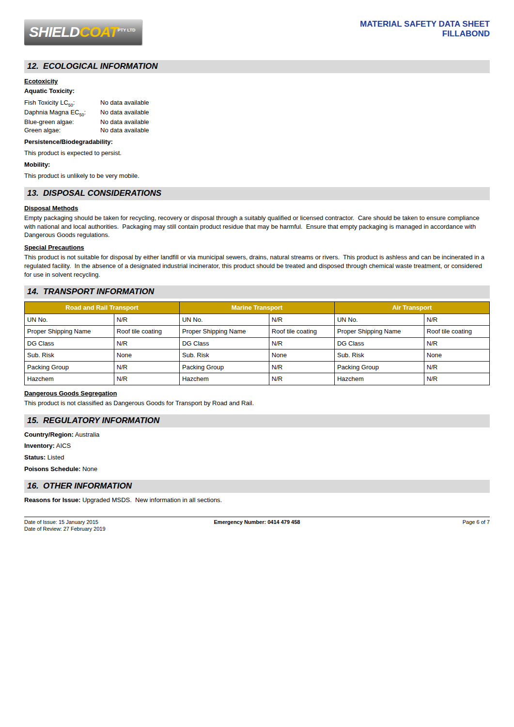SHIELD COAT PTY LTD
MATERIAL SAFETY DATA SHEET
FILLABOND
12. ECOLOGICAL INFORMATION
Ecotoxicity
Aquatic Toxicity:
| Fish Toxicity LC 50 : | No data available |
| Daphnia Magna EC 50 : | No data available |
| Blue-green algae: | No data available |
| Green algae: | No data available |
Persistence/Biodegradability:
This product is expected to persist.
Mobility:
This product is unlikely to be very mobile.
13. DISPOSAL CONSIDERATIONS
Disposal Methods
Empty packaging should be taken for recycling, recovery or disposal through a suitably qualified or licensed contractor. Care should be taken to ensure compliance with national and local authorities. Packaging may still contain product residue that may be harmful. Ensure that empty packaging is managed in accordance with Dangerous Goods regulations.
Special Precautions
This product is not suitable for disposal by either landfill or via municipal sewers, drains, natural streams or rivers. This product is ashless and can be incinerated in a regulated facility. In the absence of a designated industrial incinerator, this product should be treated and disposed through chemical waste treatment, or considered for use in solvent recycling.
14. TRANSPORT INFORMATION
| Road and Rail Transport | Marine Transport | Air Transport |
| --- | --- | --- |
| UN No. | N/R | UN No. | N/R | UN No. | N/R |
| Proper Shipping Name | Roof tile coating | Proper Shipping Name | Roof tile coating | Proper Shipping Name | Roof tile coating |
| DG Class | N/R | DG Class | N/R | DG Class | N/R |
| Sub. Risk | None | Sub. Risk | None | Sub. Risk | None |
| Packing Group | N/R | Packing Group | N/R | Packing Group | N/R |
| Hazchem | N/R | Hazchem | N/R | Hazchem | N/R |
Dangerous Goods Segregation
This product is not classified as Dangerous Goods for Transport by Road and Rail.
15. REGULATORY INFORMATION
Country/Region: Australia
Inventory: AICS
Status: Listed
Poisons Schedule: None
16. OTHER INFORMATION
Reasons for Issue: Upgraded MSDS. New information in all sections.
Date of Issue: 15 January 2015
Date of Review: 27 February 2019
Emergency Number: 0414 479 458
Page 6 of 7